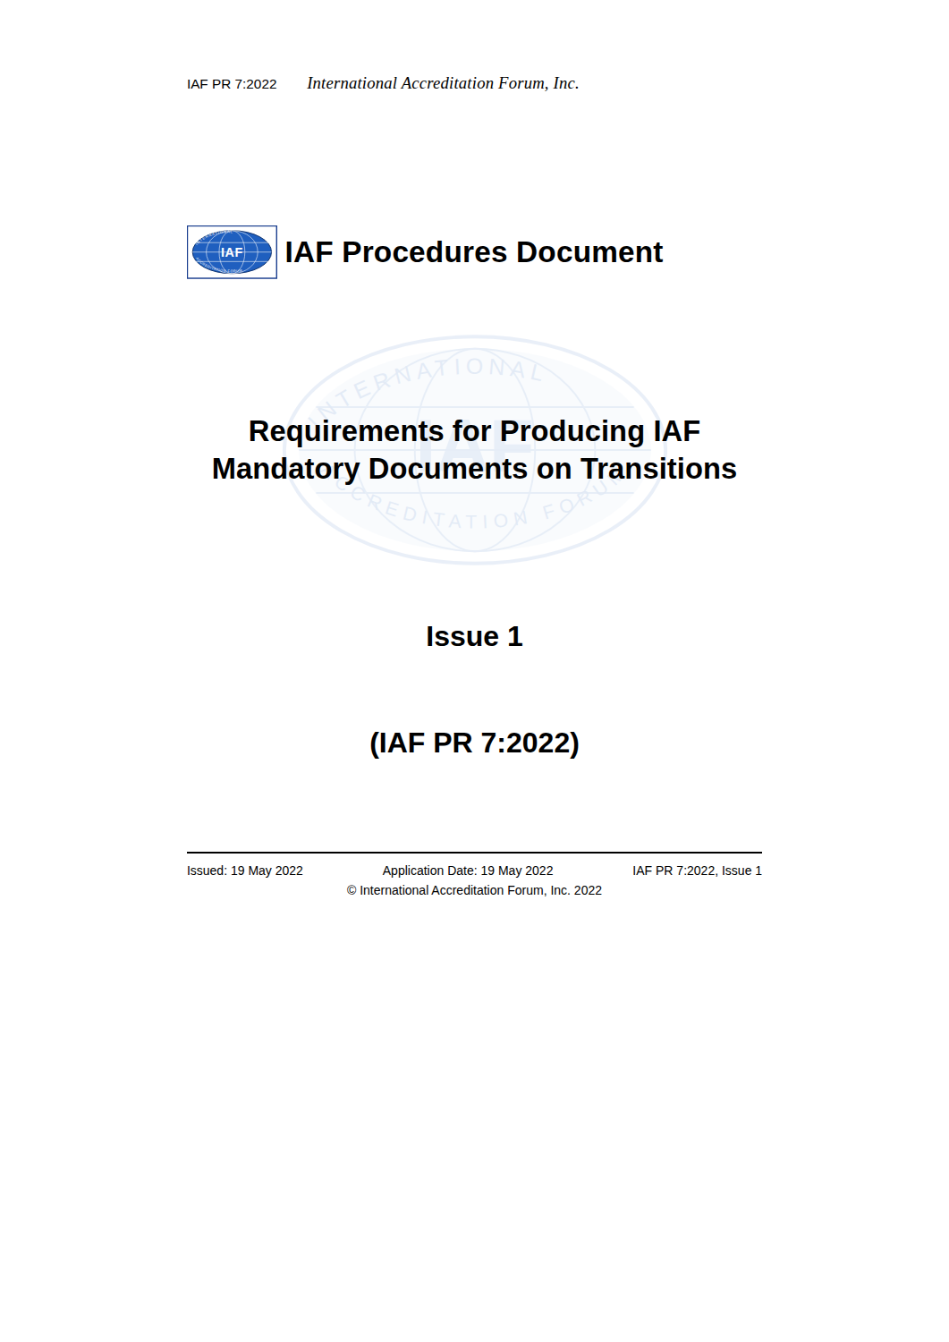IAF PR 7:2022 International Accreditation Forum, Inc.
INTERNATIONAL ACCREDITATION FORUM IAF
IAF Procedures Document
INTERNATIONAL ACCREDITATION FORUM IAF
Requirements for Producing IAF
Mandatory Documents on Transitions
Issue 1
(IAF PR 7:2022)
Issued: 19 May 2022 Application Date: 19 May 2022 IAF PR 7:2022, Issue 1
© International Accreditation Forum, Inc. 2022